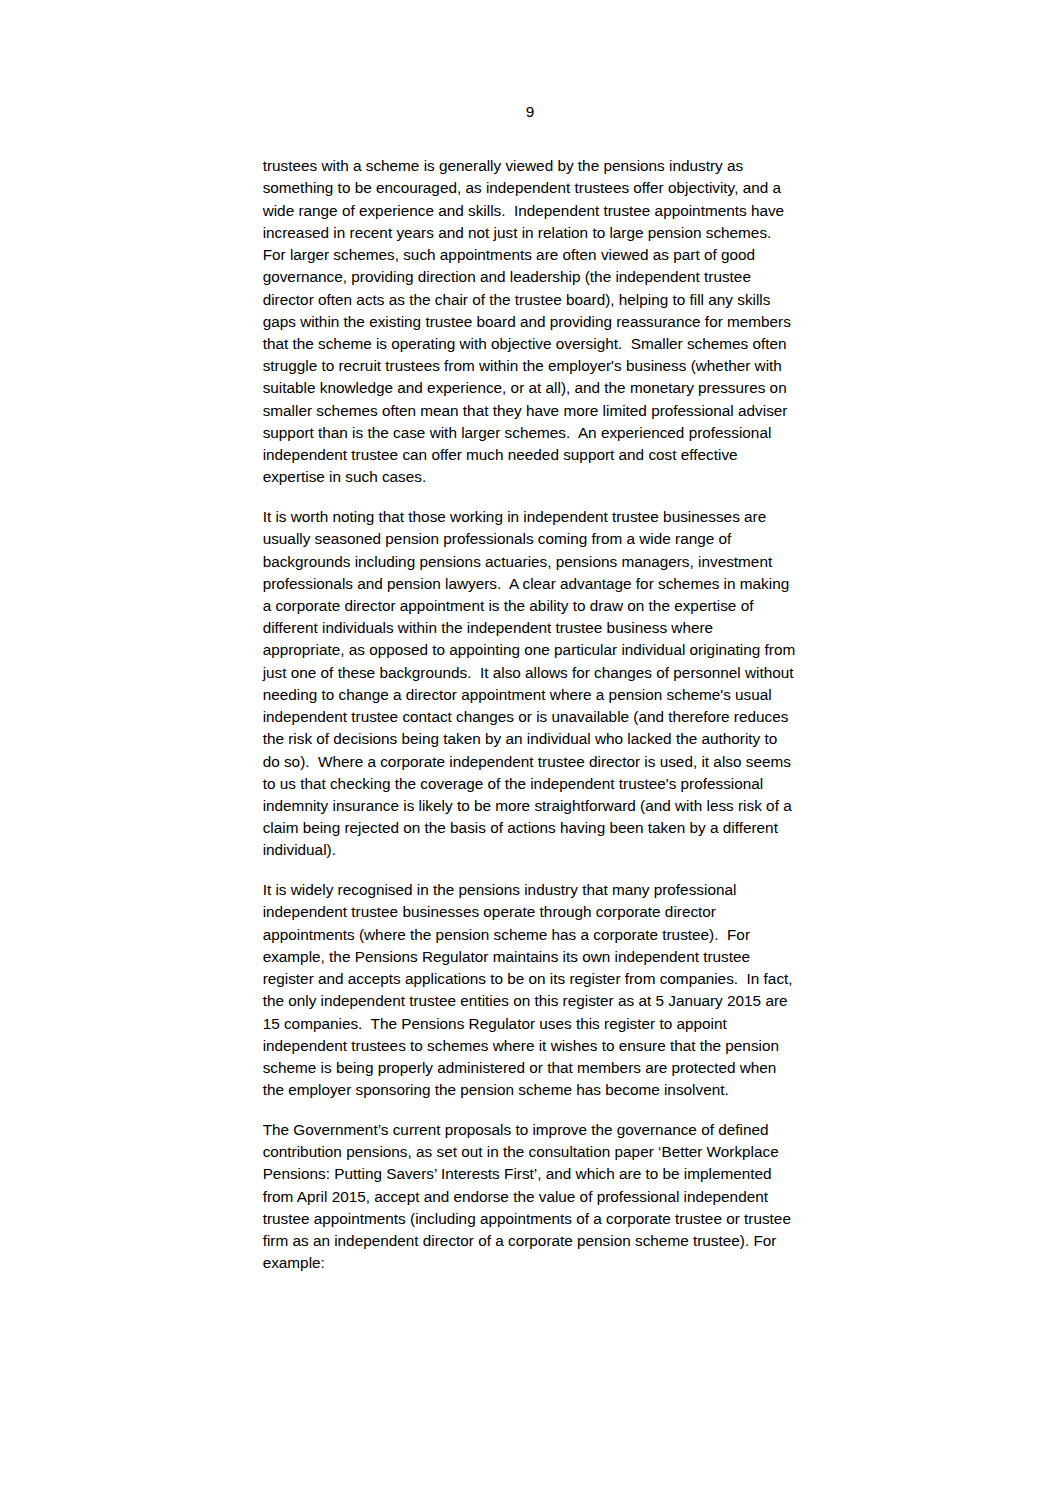9
trustees with a scheme is generally viewed by the pensions industry as something to be encouraged, as independent trustees offer objectivity, and a wide range of experience and skills. Independent trustee appointments have increased in recent years and not just in relation to large pension schemes. For larger schemes, such appointments are often viewed as part of good governance, providing direction and leadership (the independent trustee director often acts as the chair of the trustee board), helping to fill any skills gaps within the existing trustee board and providing reassurance for members that the scheme is operating with objective oversight. Smaller schemes often struggle to recruit trustees from within the employer's business (whether with suitable knowledge and experience, or at all), and the monetary pressures on smaller schemes often mean that they have more limited professional adviser support than is the case with larger schemes. An experienced professional independent trustee can offer much needed support and cost effective expertise in such cases.
It is worth noting that those working in independent trustee businesses are usually seasoned pension professionals coming from a wide range of backgrounds including pensions actuaries, pensions managers, investment professionals and pension lawyers. A clear advantage for schemes in making a corporate director appointment is the ability to draw on the expertise of different individuals within the independent trustee business where appropriate, as opposed to appointing one particular individual originating from just one of these backgrounds. It also allows for changes of personnel without needing to change a director appointment where a pension scheme's usual independent trustee contact changes or is unavailable (and therefore reduces the risk of decisions being taken by an individual who lacked the authority to do so). Where a corporate independent trustee director is used, it also seems to us that checking the coverage of the independent trustee's professional indemnity insurance is likely to be more straightforward (and with less risk of a claim being rejected on the basis of actions having been taken by a different individual).
It is widely recognised in the pensions industry that many professional independent trustee businesses operate through corporate director appointments (where the pension scheme has a corporate trustee). For example, the Pensions Regulator maintains its own independent trustee register and accepts applications to be on its register from companies. In fact, the only independent trustee entities on this register as at 5 January 2015 are 15 companies. The Pensions Regulator uses this register to appoint independent trustees to schemes where it wishes to ensure that the pension scheme is being properly administered or that members are protected when the employer sponsoring the pension scheme has become insolvent.
The Government’s current proposals to improve the governance of defined contribution pensions, as set out in the consultation paper ‘Better Workplace Pensions: Putting Savers’ Interests First’, and which are to be implemented from April 2015, accept and endorse the value of professional independent trustee appointments (including appointments of a corporate trustee or trustee firm as an independent director of a corporate pension scheme trustee). For example: